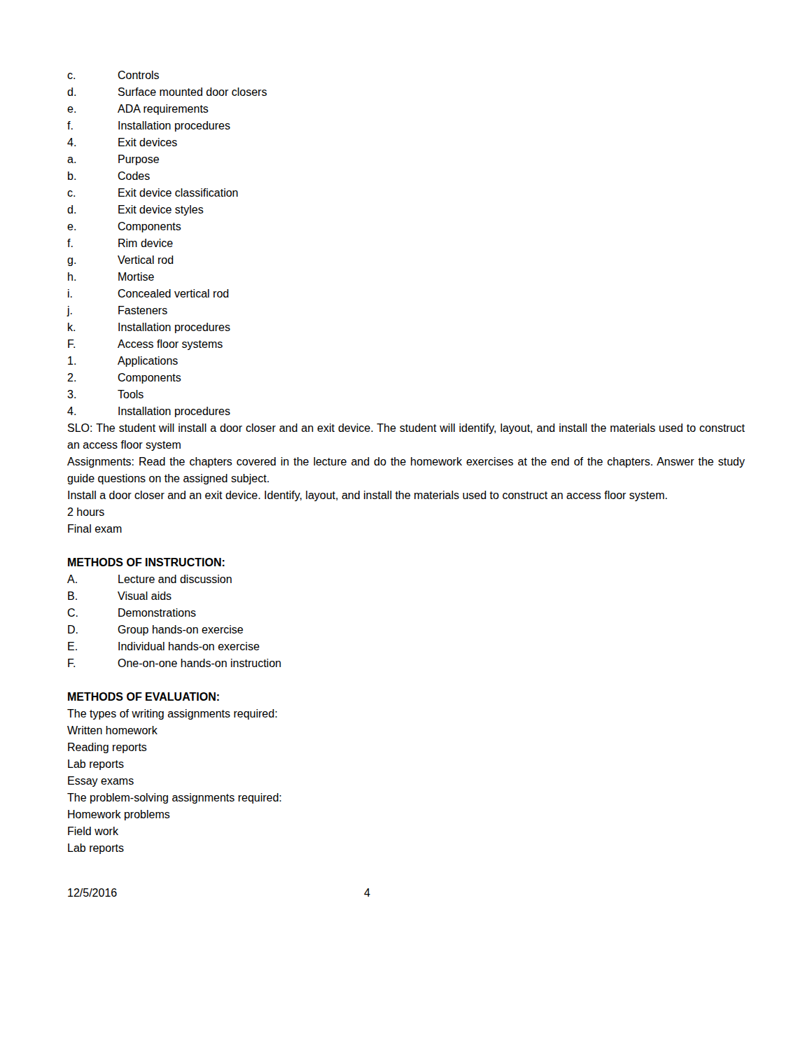c. Controls
d. Surface mounted door closers
e. ADA requirements
f. Installation procedures
4. Exit devices
a. Purpose
b. Codes
c. Exit device classification
d. Exit device styles
e. Components
f. Rim device
g. Vertical rod
h. Mortise
i. Concealed vertical rod
j. Fasteners
k. Installation procedures
F. Access floor systems
1. Applications
2. Components
3. Tools
4. Installation procedures
SLO: The student will install a door closer and an exit device. The student will identify, layout, and install the materials used to construct an access floor system
Assignments: Read the chapters covered in the lecture and do the homework exercises at the end of the chapters. Answer the study guide questions on the assigned subject.
Install a door closer and an exit device. Identify, layout, and install the materials used to construct an access floor system.
2 hours
Final exam
METHODS OF INSTRUCTION:
A. Lecture and discussion
B. Visual aids
C. Demonstrations
D. Group hands-on exercise
E. Individual hands-on exercise
F. One-on-one hands-on instruction
METHODS OF EVALUATION:
The types of writing assignments required:
Written homework
Reading reports
Lab reports
Essay exams
The problem-solving assignments required:
Homework problems
Field work
Lab reports
12/5/2016 4